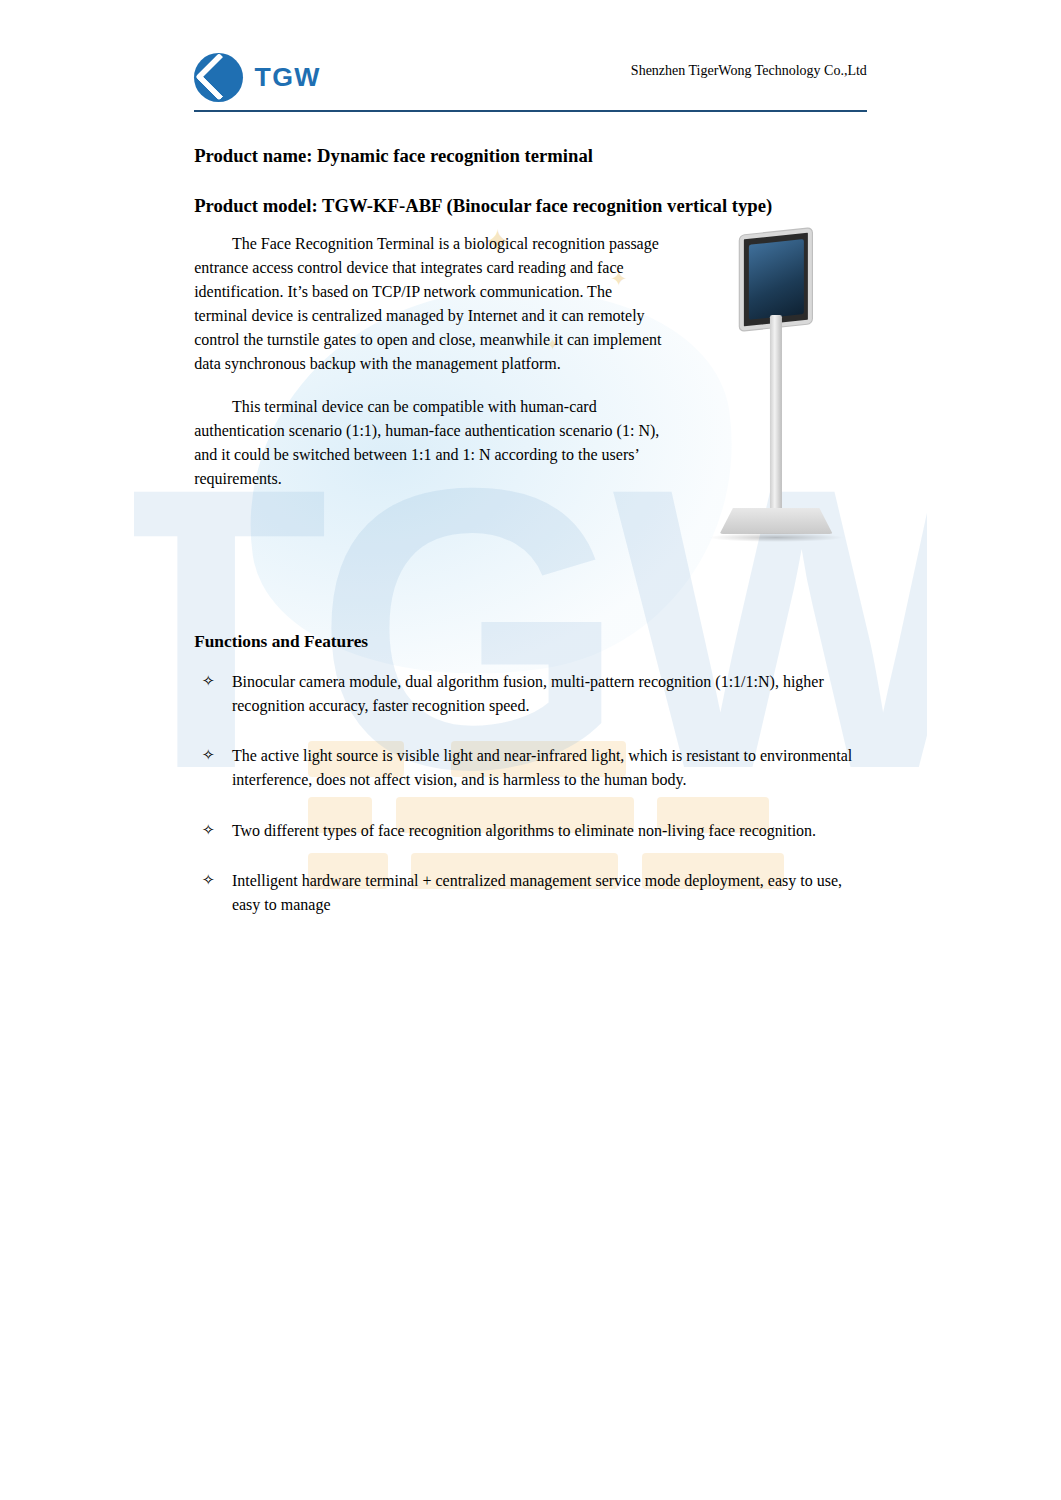✦
✦
✦
TGW
TGW
Shenzhen TigerWong Technology Co.,Ltd
Product name: Dynamic face recognition terminal
Product model: TGW-KF-ABF (Binocular face recognition vertical type)
The Face Recognition Terminal is a biological recognition passage entrance access control device that integrates card reading and face identification. It’s based on TCP/IP network communication. The terminal device is centralized managed by Internet and it can remotely control the turnstile gates to open and close, meanwhile it can implement data synchronous backup with the management platform.
This terminal device can be compatible with human-card authentication scenario (1:1), human-face authentication scenario (1: N), and it could be switched between 1:1 and 1: N according to the users’ requirements.
Functions and Features
Binocular camera module, dual algorithm fusion, multi-pattern recognition (1:1/1:N), higher recognition accuracy, faster recognition speed.
The active light source is visible light and near-infrared light, which is resistant to environmental interference, does not affect vision, and is harmless to the human body.
Two different types of face recognition algorithms to eliminate non-living face recognition.
Intelligent hardware terminal + centralized management service mode deployment, easy to use, easy to manage